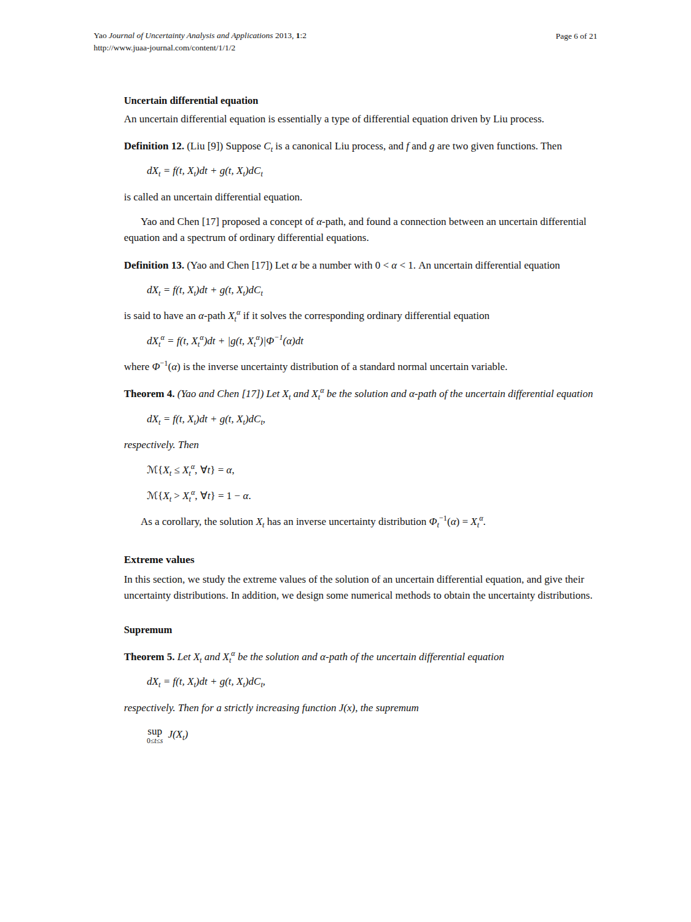Yao Journal of Uncertainty Analysis and Applications 2013, 1:2
http://www.juaa-journal.com/content/1/1/2
Page 6 of 21
Uncertain differential equation
An uncertain differential equation is essentially a type of differential equation driven by Liu process.
Definition 12. (Liu [9]) Suppose Ct is a canonical Liu process, and f and g are two given functions. Then
dXt = f(t, Xt)dt + g(t, Xt)dCt
is called an uncertain differential equation.
Yao and Chen [17] proposed a concept of α-path, and found a connection between an uncertain differential equation and a spectrum of ordinary differential equations.
Definition 13. (Yao and Chen [17]) Let α be a number with 0 < α < 1. An uncertain differential equation
dXt = f(t, Xt)dt + g(t, Xt)dCt
is said to have an α-path Xtα if it solves the corresponding ordinary differential equation
dXtα = f(t, Xtα)dt + |g(t, Xtα)|Φ−1(α)dt
where Φ−1(α) is the inverse uncertainty distribution of a standard normal uncertain variable.
Theorem 4. (Yao and Chen [17]) Let Xt and Xtα be the solution and α-path of the uncertain differential equation
dXt = f(t, Xt)dt + g(t, Xt)dCt,
respectively. Then
ℳ{Xt ≤ Xtα, ∀t} = α,
ℳ{Xt > Xtα, ∀t} = 1 − α.
As a corollary, the solution Xt has an inverse uncertainty distribution Φt−1(α) = Xtα.
Extreme values
In this section, we study the extreme values of the solution of an uncertain differential equation, and give their uncertainty distributions. In addition, we design some numerical methods to obtain the uncertainty distributions.
Supremum
Theorem 5. Let Xt and Xtα be the solution and α-path of the uncertain differential equation
dXt = f(t, Xt)dt + g(t, Xt)dCt,
respectively. Then for a strictly increasing function J(x), the supremum
sup 0≤t≤s J(Xt)